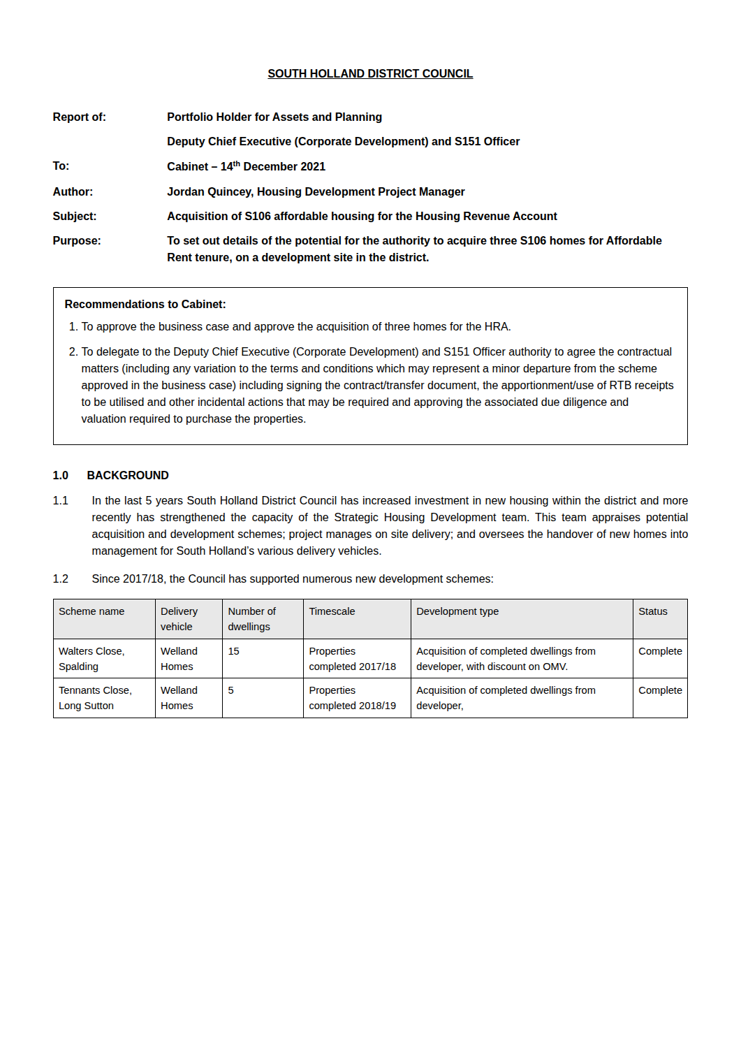SOUTH HOLLAND DISTRICT COUNCIL
| Report of: | Portfolio Holder for Assets and Planning |
| | Deputy Chief Executive (Corporate Development) and S151 Officer |
| To: | Cabinet – 14 th December 2021 |
| Author: | Jordan Quincey, Housing Development Project Manager |
| Subject: | Acquisition of S106 affordable housing for the Housing Revenue Account |
| Purpose: | To set out details of the potential for the authority to acquire three S106 homes for Affordable Rent tenure, on a development site in the district. |
Recommendations to Cabinet:
To approve the business case and approve the acquisition of three homes for the HRA.
To delegate to the Deputy Chief Executive (Corporate Development) and S151 Officer authority to agree the contractual matters (including any variation to the terms and conditions which may represent a minor departure from the scheme approved in the business case) including signing the contract/transfer document, the apportionment/use of RTB receipts to be utilised and other incidental actions that may be required and approving the associated due diligence and valuation required to purchase the properties.
1.0 BACKGROUND
1.1
In the last 5 years South Holland District Council has increased investment in new housing within the district and more recently has strengthened the capacity of the Strategic Housing Development team. This team appraises potential acquisition and development schemes; project manages on site delivery; and oversees the handover of new homes into management for South Holland’s various delivery vehicles.
1.2
Since 2017/18, the Council has supported numerous new development schemes:
| Scheme name | Delivery vehicle | Number of dwellings | Timescale | Development type | Status |
| --- | --- | --- | --- | --- | --- |
| Walters Close, Spalding | Welland Homes | 15 | Properties completed 2017/18 | Acquisition of completed dwellings from developer, with discount on OMV. | Complete |
| Tennants Close, Long Sutton | Welland Homes | 5 | Properties completed 2018/19 | Acquisition of completed dwellings from developer, | Complete |